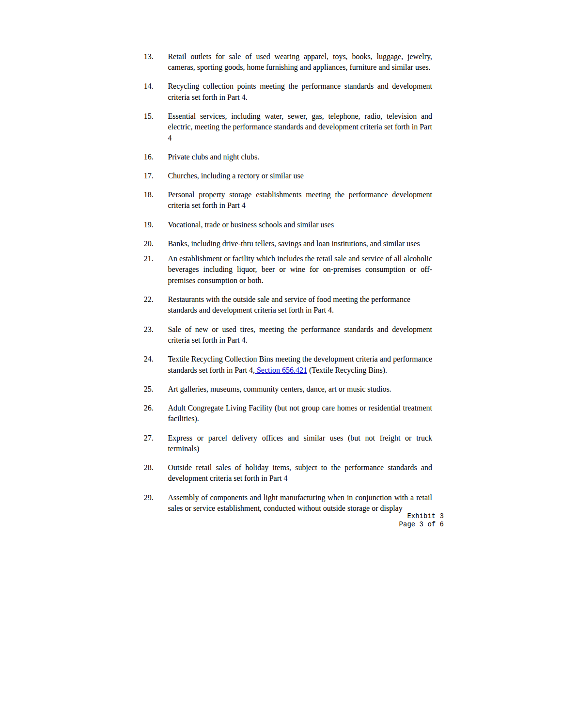13. Retail outlets for sale of used wearing apparel, toys, books, luggage, jewelry, cameras, sporting goods, home furnishing and appliances, furniture and similar uses.
14. Recycling collection points meeting the performance standards and development criteria set forth in Part 4.
15. Essential services, including water, sewer, gas, telephone, radio, television and electric, meeting the performance standards and development criteria set forth in Part 4
16. Private clubs and night clubs.
17. Churches, including a rectory or similar use
18. Personal property storage establishments meeting the performance development criteria set forth in Part 4
19. Vocational, trade or business schools and similar uses
20. Banks, including drive-thru tellers, savings and loan institutions, and similar uses
21. An establishment or facility which includes the retail sale and service of all alcoholic beverages including liquor, beer or wine for on-premises consumption or off-premises consumption or both.
22. Restaurants with the outside sale and service of food meeting the performance standards and development criteria set forth in Part 4.
23. Sale of new or used tires, meeting the performance standards and development criteria set forth in Part 4.
24. Textile Recycling Collection Bins meeting the development criteria and performance standards set forth in Part 4, Section 656.421 (Textile Recycling Bins).
25. Art galleries, museums, community centers, dance, art or music studios.
26. Adult Congregate Living Facility (but not group care homes or residential treatment facilities).
27. Express or parcel delivery offices and similar uses (but not freight or truck terminals)
28. Outside retail sales of holiday items, subject to the performance standards and development criteria set forth in Part 4
29. Assembly of components and light manufacturing when in conjunction with a retail sales or service establishment, conducted without outside storage or display
Exhibit 3
Page 3 of 6